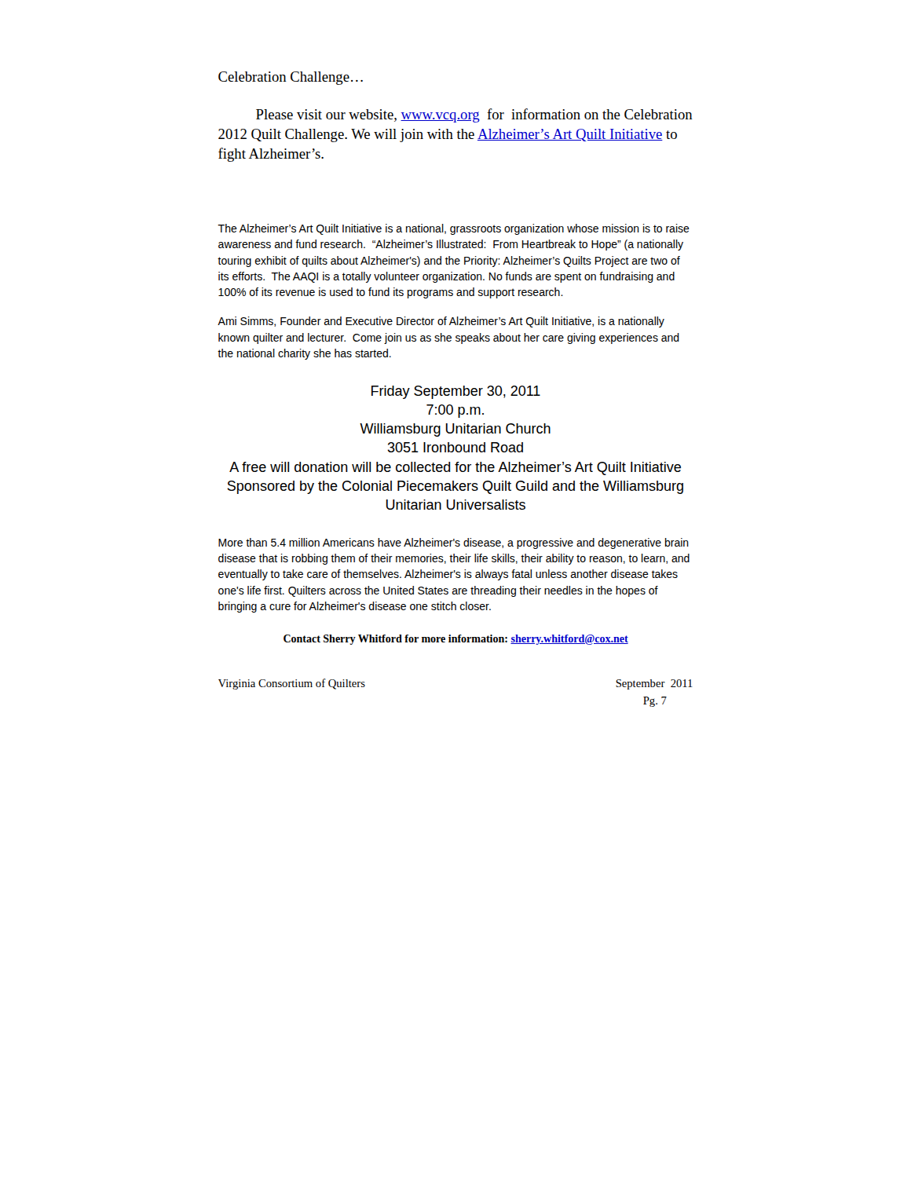Celebration Challenge…
Please visit our website, www.vcq.org for information on the Celebration 2012 Quilt Challenge. We will join with the Alzheimer’s Art Quilt Initiative to fight Alzheimer’s.
The Alzheimer’s Art Quilt Initiative is a national, grassroots organization whose mission is to raise awareness and fund research. “Alzheimer’s Illustrated: From Heartbreak to Hope” (a nationally touring exhibit of quilts about Alzheimer's) and the Priority: Alzheimer’s Quilts Project are two of its efforts. The AAQI is a totally volunteer organization. No funds are spent on fundraising and 100% of its revenue is used to fund its programs and support research.
Ami Simms, Founder and Executive Director of Alzheimer’s Art Quilt Initiative, is a nationally known quilter and lecturer. Come join us as she speaks about her care giving experiences and the national charity she has started.
Friday September 30, 2011
7:00 p.m.
Williamsburg Unitarian Church
3051 Ironbound Road
A free will donation will be collected for the Alzheimer’s Art Quilt Initiative
Sponsored by the Colonial Piecemakers Quilt Guild and the Williamsburg Unitarian Universalists
More than 5.4 million Americans have Alzheimer's disease, a progressive and degenerative brain disease that is robbing them of their memories, their life skills, their ability to reason, to learn, and eventually to take care of themselves. Alzheimer's is always fatal unless another disease takes one's life first. Quilters across the United States are threading their needles in the hopes of bringing a cure for Alzheimer's disease one stitch closer.
Contact Sherry Whitford for more information: sherry.whitford@cox.net
Virginia Consortium of Quilters
September 2011 Pg. 7